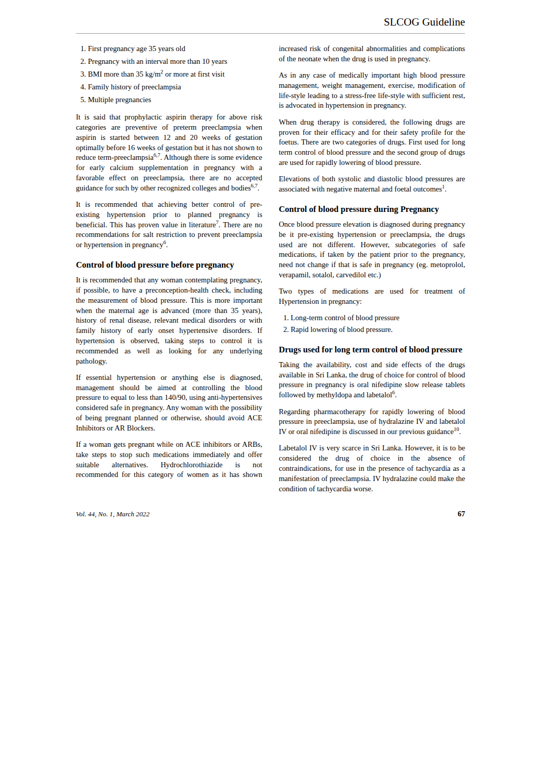SLCOG Guideline
First pregnancy age 35 years old
Pregnancy with an interval more than 10 years
BMI more than 35 kg/m2 or more at first visit
Family history of preeclampsia
Multiple pregnancies
It is said that prophylactic aspirin therapy for above risk categories are preventive of preterm preeclampsia when aspirin is started between 12 and 20 weeks of gestation optimally before 16 weeks of gestation but it has not shown to reduce term-preeclampsia6,7. Although there is some evidence for early calcium supplementation in pregnancy with a favorable effect on preeclampsia, there are no accepted guidance for such by other recognized colleges and bodies6,7.
It is recommended that achieving better control of pre-existing hypertension prior to planned pregnancy is beneficial. This has proven value in literature7. There are no recommendations for salt restriction to prevent preeclampsia or hypertension in pregnancy6.
Control of blood pressure before pregnancy
It is recommended that any woman contemplating pregnancy, if possible, to have a preconception-health check, including the measurement of blood pressure. This is more important when the maternal age is advanced (more than 35 years), history of renal disease, relevant medical disorders or with family history of early onset hypertensive disorders. If hypertension is observed, taking steps to control it is recommended as well as looking for any underlying pathology.
If essential hypertension or anything else is diagnosed, management should be aimed at controlling the blood pressure to equal to less than 140/90, using anti-hypertensives considered safe in pregnancy. Any woman with the possibility of being pregnant planned or otherwise, should avoid ACE Inhibitors or AR Blockers.
If a woman gets pregnant while on ACE inhibitors or ARBs, take steps to stop such medications immediately and offer suitable alternatives. Hydrochlorothiazide is not recommended for this category of women as it has shown increased risk of congenital abnormalities and complications of the neonate when the drug is used in pregnancy.
As in any case of medically important high blood pressure management, weight management, exercise, modification of life-style leading to a stress-free life-style with sufficient rest, is advocated in hypertension in pregnancy.
When drug therapy is considered, the following drugs are proven for their efficacy and for their safety profile for the foetus. There are two categories of drugs. First used for long term control of blood pressure and the second group of drugs are used for rapidly lowering of blood pressure.
Elevations of both systolic and diastolic blood pressures are associated with negative maternal and foetal outcomes1.
Control of blood pressure during Pregnancy
Once blood pressure elevation is diagnosed during pregnancy be it pre-existing hypertension or preeclampsia, the drugs used are not different. However, subcategories of safe medications, if taken by the patient prior to the pregnancy, need not change if that is safe in pregnancy (eg. metoprolol, verapamil, sotalol, carvedilol etc.)
Two types of medications are used for treatment of Hypertension in pregnancy:
Long-term control of blood pressure
Rapid lowering of blood pressure.
Drugs used for long term control of blood pressure
Taking the availability, cost and side effects of the drugs available in Sri Lanka, the drug of choice for control of blood pressure in pregnancy is oral nifedipine slow release tablets followed by methyldopa and labetalol6.
Regarding pharmacotherapy for rapidly lowering of blood pressure in preeclampsia, use of hydralazine IV and labetalol IV or oral nifedipine is discussed in our previous guidance10.
Labetalol IV is very scarce in Sri Lanka. However, it is to be considered the drug of choice in the absence of contraindications, for use in the presence of tachycardia as a manifestation of preeclampsia. IV hydralazine could make the condition of tachycardia worse.
Vol. 44, No. 1, March 2022
67